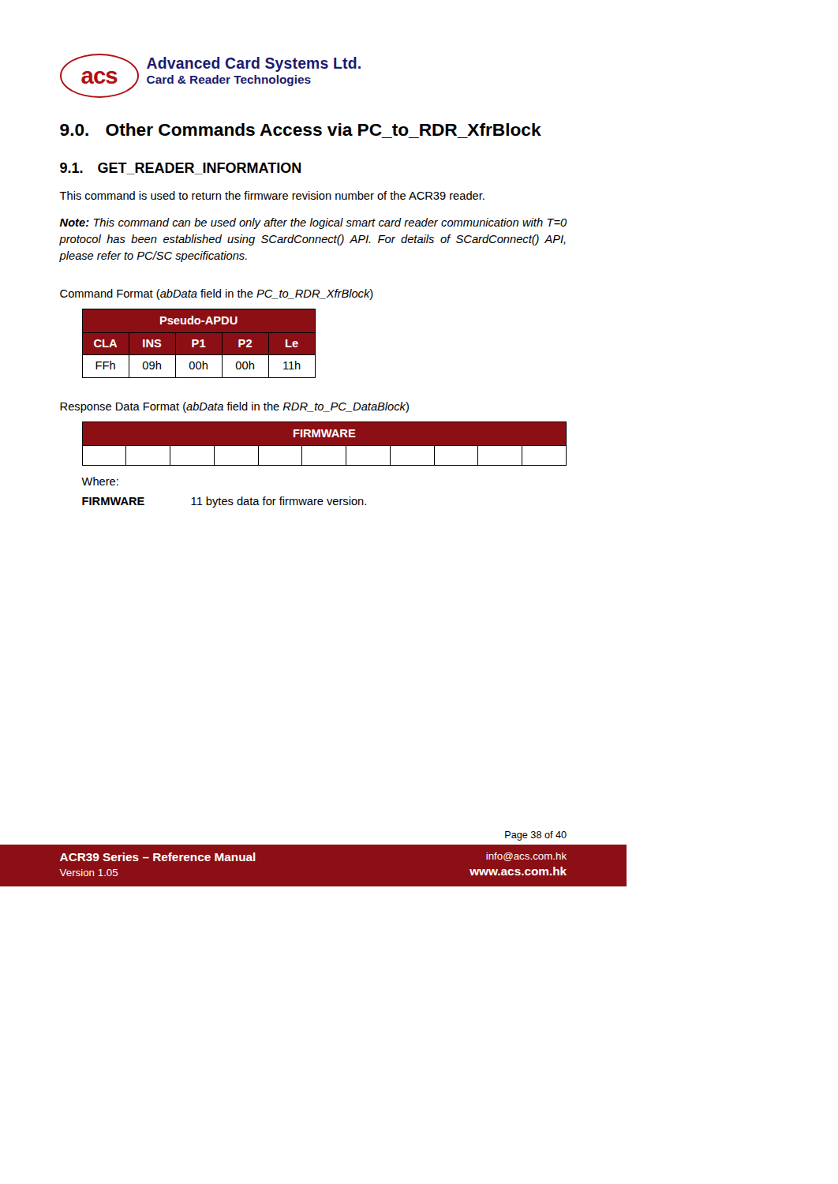acs
Advanced Card Systems Ltd.
Card & Reader Technologies
9.0. Other Commands Access via PC_to_RDR_XfrBlock
9.1. GET_READER_INFORMATION
This command is used to return the firmware revision number of the ACR39 reader.
Note: This command can be used only after the logical smart card reader communication with T=0 protocol has been established using SCardConnect() API. For details of SCardConnect() API, please refer to PC/SC specifications.
Command Format (abData field in the PC_to_RDR_XfrBlock)
| Pseudo-APDU |
| --- |
| CLA | INS | P1 | P2 | Le |
| FFh | 09h | 00h | 00h | 11h |
Response Data Format (abData field in the RDR_to_PC_DataBlock)
| FIRMWARE |
| --- |
Where:
FIRMWARE
11 bytes data for firmware version.
Page 38 of 40
ACR39 Series – Reference Manual
Version 1.05
info@acs.com.hk
www.acs.com.hk